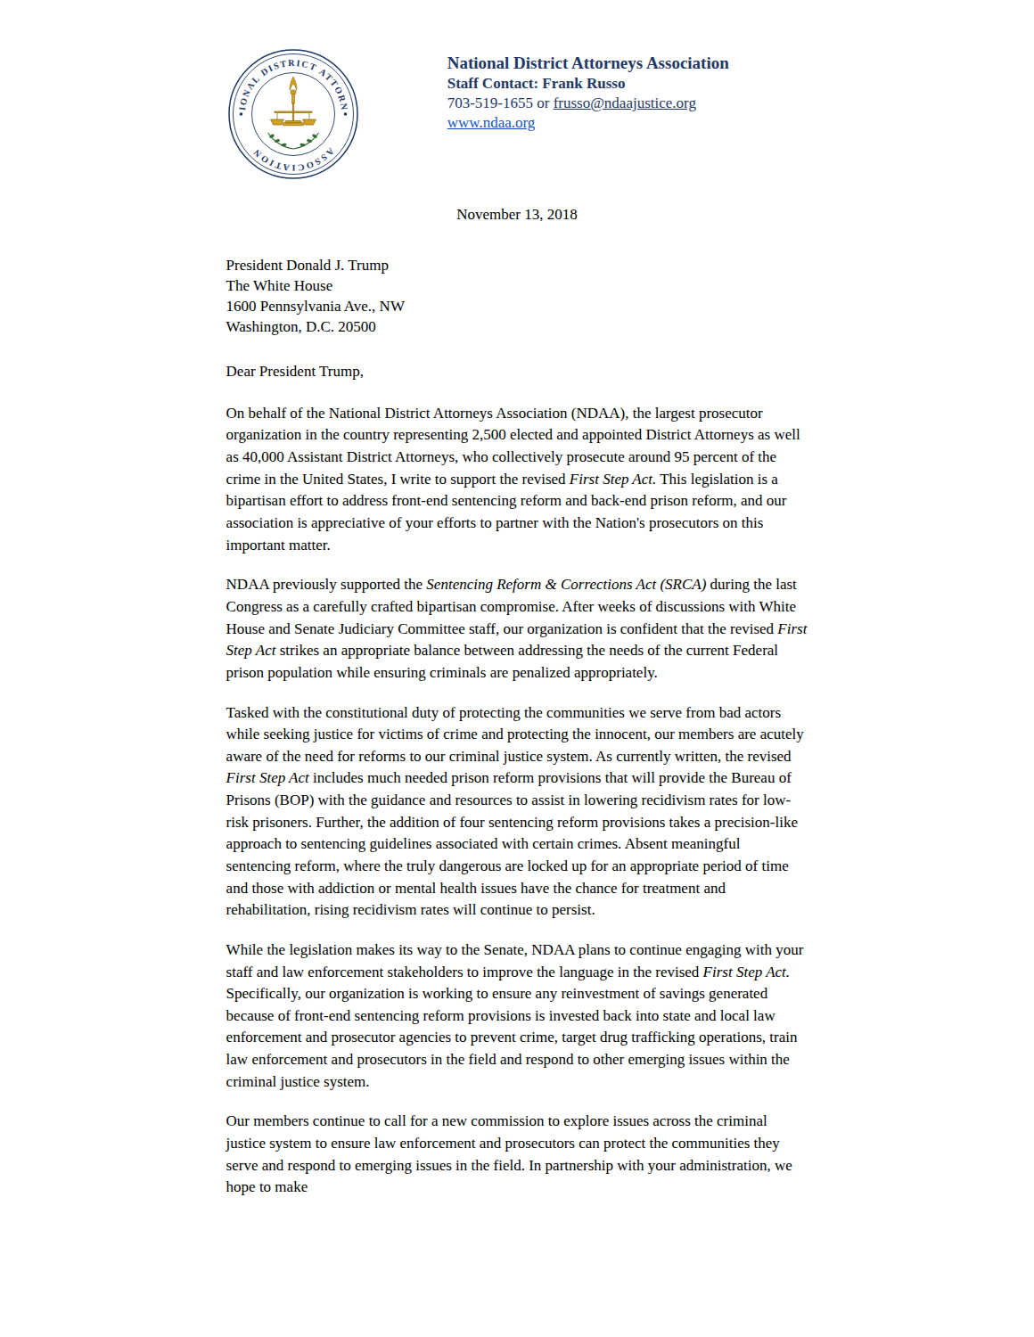NATIONAL DISTRICT ATTORNEYS ASSOCIATION
National District Attorneys Association
Staff Contact: Frank Russo
703-519-1655 or frusso@ndaajustice.org
www.ndaa.org
November 13, 2018
President Donald J. Trump
The White House
1600 Pennsylvania Ave., NW
Washington, D.C. 20500
Dear President Trump,
On behalf of the National District Attorneys Association (NDAA), the largest prosecutor organization in the country representing 2,500 elected and appointed District Attorneys as well as 40,000 Assistant District Attorneys, who collectively prosecute around 95 percent of the crime in the United States, I write to support the revised First Step Act. This legislation is a bipartisan effort to address front-end sentencing reform and back-end prison reform, and our association is appreciative of your efforts to partner with the Nation's prosecutors on this important matter.
NDAA previously supported the Sentencing Reform & Corrections Act (SRCA) during the last Congress as a carefully crafted bipartisan compromise. After weeks of discussions with White House and Senate Judiciary Committee staff, our organization is confident that the revised First Step Act strikes an appropriate balance between addressing the needs of the current Federal prison population while ensuring criminals are penalized appropriately.
Tasked with the constitutional duty of protecting the communities we serve from bad actors while seeking justice for victims of crime and protecting the innocent, our members are acutely aware of the need for reforms to our criminal justice system. As currently written, the revised First Step Act includes much needed prison reform provisions that will provide the Bureau of Prisons (BOP) with the guidance and resources to assist in lowering recidivism rates for low-risk prisoners. Further, the addition of four sentencing reform provisions takes a precision-like approach to sentencing guidelines associated with certain crimes. Absent meaningful sentencing reform, where the truly dangerous are locked up for an appropriate period of time and those with addiction or mental health issues have the chance for treatment and rehabilitation, rising recidivism rates will continue to persist.
While the legislation makes its way to the Senate, NDAA plans to continue engaging with your staff and law enforcement stakeholders to improve the language in the revised First Step Act. Specifically, our organization is working to ensure any reinvestment of savings generated because of front-end sentencing reform provisions is invested back into state and local law enforcement and prosecutor agencies to prevent crime, target drug trafficking operations, train law enforcement and prosecutors in the field and respond to other emerging issues within the criminal justice system.
Our members continue to call for a new commission to explore issues across the criminal justice system to ensure law enforcement and prosecutors can protect the communities they serve and respond to emerging issues in the field. In partnership with your administration, we hope to make